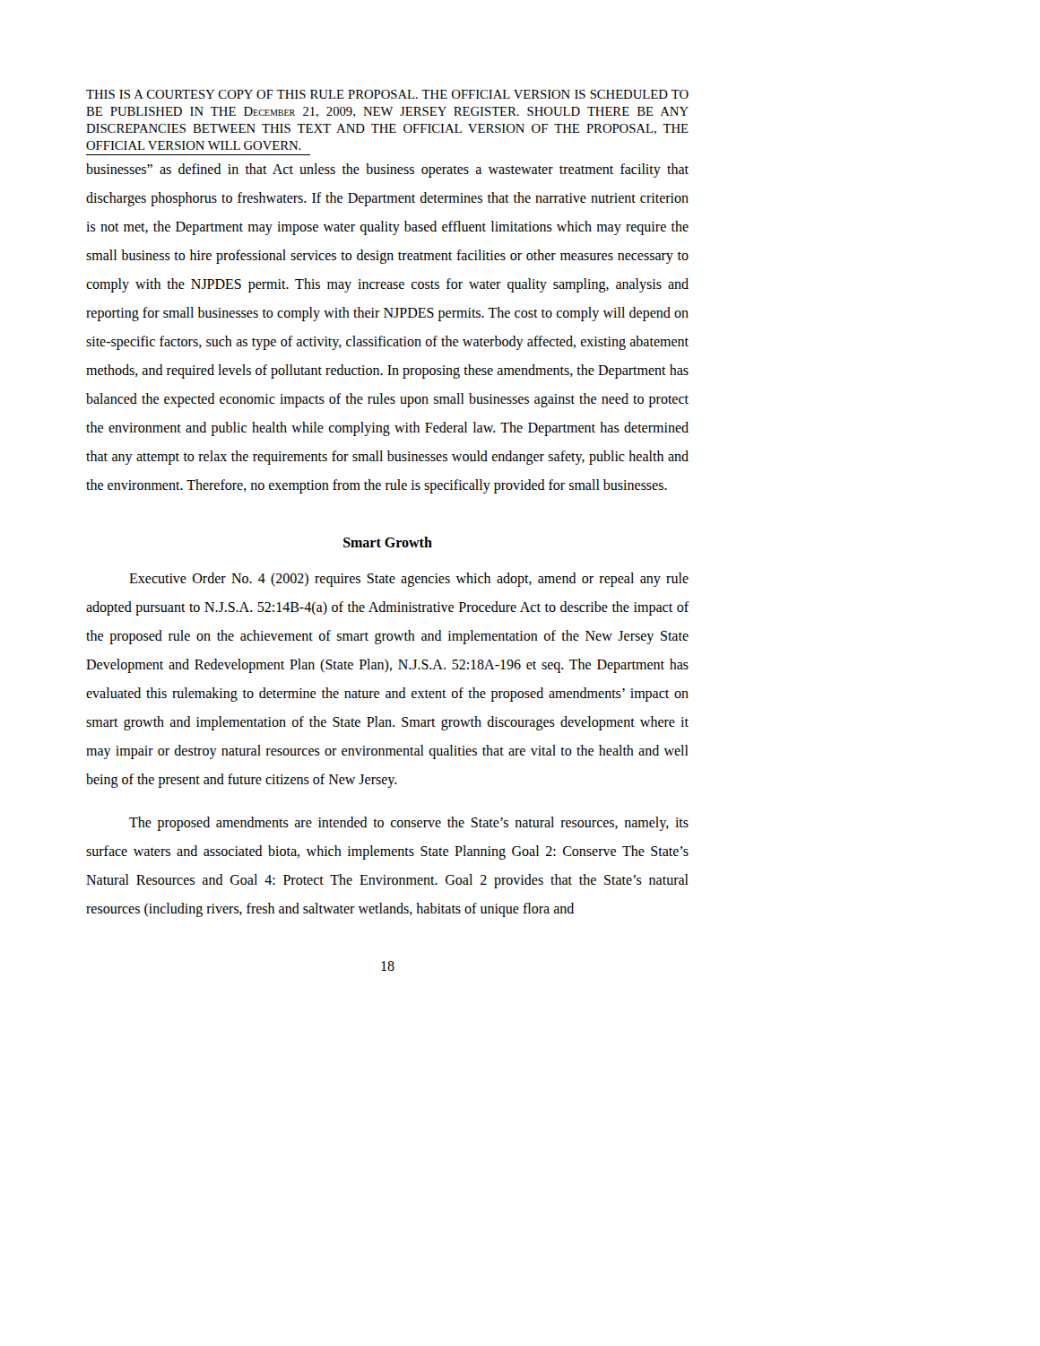THIS IS A COURTESY COPY OF THIS RULE PROPOSAL. THE OFFICIAL VERSION IS SCHEDULED TO BE PUBLISHED IN THE December 21, 2009, NEW JERSEY REGISTER. SHOULD THERE BE ANY DISCREPANCIES BETWEEN THIS TEXT AND THE OFFICIAL VERSION OF THE PROPOSAL, THE OFFICIAL VERSION WILL GOVERN.
businesses” as defined in that Act unless the business operates a wastewater treatment facility that discharges phosphorus to freshwaters. If the Department determines that the narrative nutrient criterion is not met, the Department may impose water quality based effluent limitations which may require the small business to hire professional services to design treatment facilities or other measures necessary to comply with the NJPDES permit. This may increase costs for water quality sampling, analysis and reporting for small businesses to comply with their NJPDES permits. The cost to comply will depend on site-specific factors, such as type of activity, classification of the waterbody affected, existing abatement methods, and required levels of pollutant reduction. In proposing these amendments, the Department has balanced the expected economic impacts of the rules upon small businesses against the need to protect the environment and public health while complying with Federal law. The Department has determined that any attempt to relax the requirements for small businesses would endanger safety, public health and the environment. Therefore, no exemption from the rule is specifically provided for small businesses.
Smart Growth
Executive Order No. 4 (2002) requires State agencies which adopt, amend or repeal any rule adopted pursuant to N.J.S.A. 52:14B-4(a) of the Administrative Procedure Act to describe the impact of the proposed rule on the achievement of smart growth and implementation of the New Jersey State Development and Redevelopment Plan (State Plan), N.J.S.A. 52:18A-196 et seq. The Department has evaluated this rulemaking to determine the nature and extent of the proposed amendments’ impact on smart growth and implementation of the State Plan. Smart growth discourages development where it may impair or destroy natural resources or environmental qualities that are vital to the health and well being of the present and future citizens of New Jersey.
The proposed amendments are intended to conserve the State’s natural resources, namely, its surface waters and associated biota, which implements State Planning Goal 2: Conserve The State’s Natural Resources and Goal 4: Protect The Environment. Goal 2 provides that the State’s natural resources (including rivers, fresh and saltwater wetlands, habitats of unique flora and
18